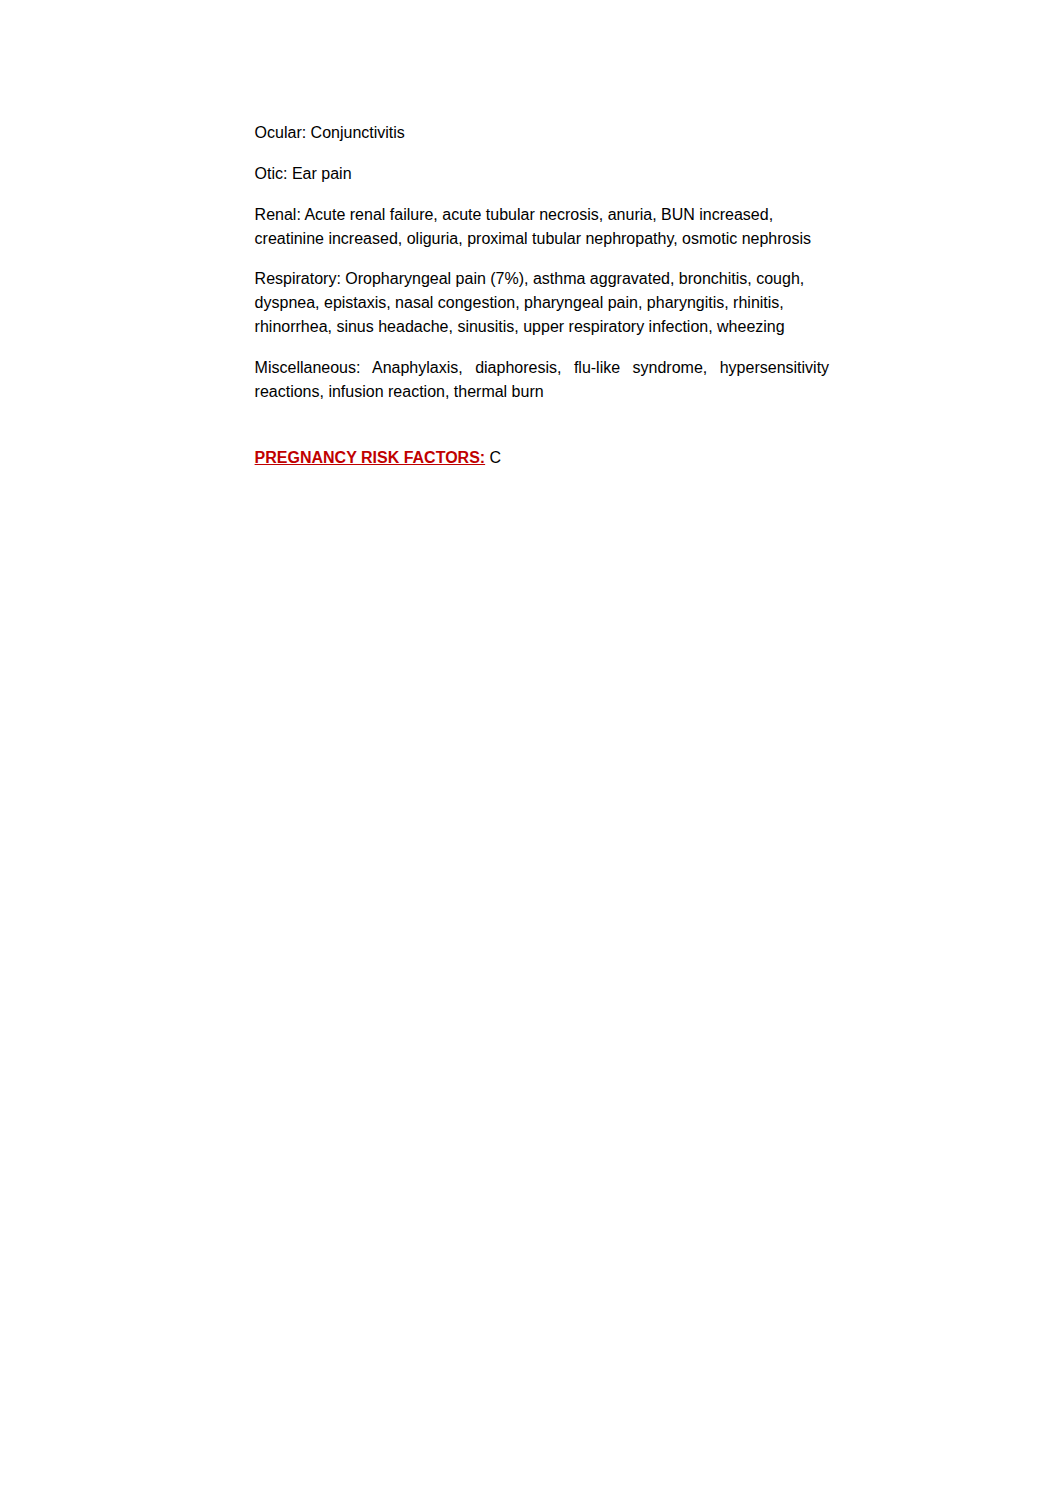Ocular: Conjunctivitis
Otic: Ear pain
Renal: Acute renal failure, acute tubular necrosis, anuria, BUN increased, creatinine increased, oliguria, proximal tubular nephropathy, osmotic nephrosis
Respiratory: Oropharyngeal pain (7%), asthma aggravated, bronchitis, cough, dyspnea, epistaxis, nasal congestion, pharyngeal pain, pharyngitis, rhinitis, rhinorrhea, sinus headache, sinusitis, upper respiratory infection, wheezing
Miscellaneous: Anaphylaxis, diaphoresis, flu-like syndrome, hypersensitivity reactions, infusion reaction, thermal burn
PREGNANCY RISK FACTORS: C